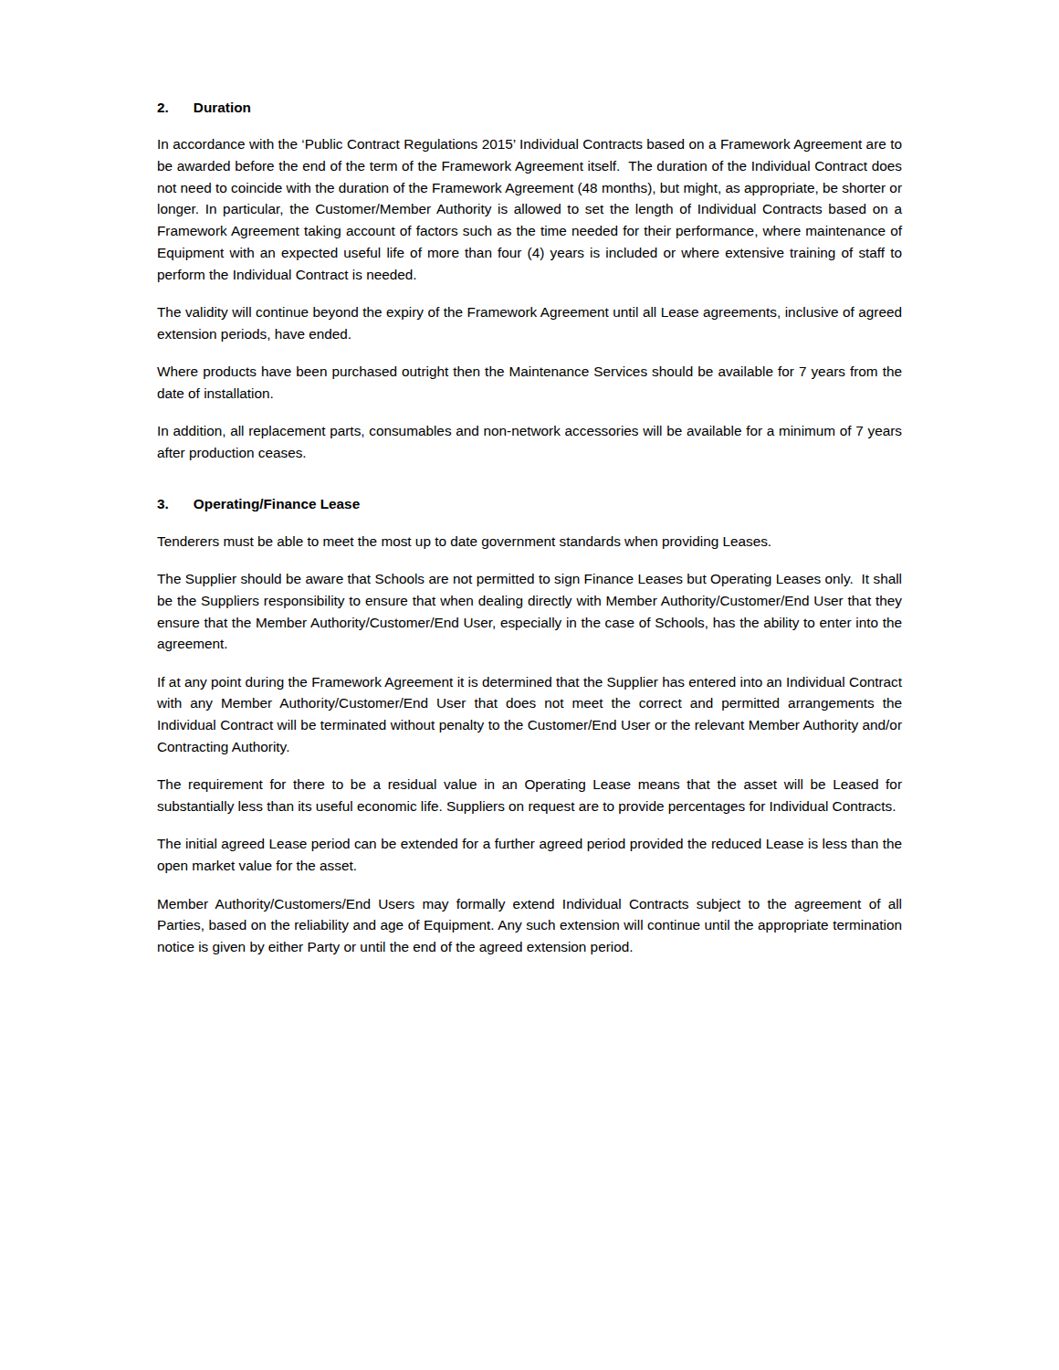2. Duration
In accordance with the ‘Public Contract Regulations 2015’ Individual Contracts based on a Framework Agreement are to be awarded before the end of the term of the Framework Agreement itself. The duration of the Individual Contract does not need to coincide with the duration of the Framework Agreement (48 months), but might, as appropriate, be shorter or longer. In particular, the Customer/Member Authority is allowed to set the length of Individual Contracts based on a Framework Agreement taking account of factors such as the time needed for their performance, where maintenance of Equipment with an expected useful life of more than four (4) years is included or where extensive training of staff to perform the Individual Contract is needed.
The validity will continue beyond the expiry of the Framework Agreement until all Lease agreements, inclusive of agreed extension periods, have ended.
Where products have been purchased outright then the Maintenance Services should be available for 7 years from the date of installation.
In addition, all replacement parts, consumables and non-network accessories will be available for a minimum of 7 years after production ceases.
3. Operating/Finance Lease
Tenderers must be able to meet the most up to date government standards when providing Leases.
The Supplier should be aware that Schools are not permitted to sign Finance Leases but Operating Leases only. It shall be the Suppliers responsibility to ensure that when dealing directly with Member Authority/Customer/End User that they ensure that the Member Authority/Customer/End User, especially in the case of Schools, has the ability to enter into the agreement.
If at any point during the Framework Agreement it is determined that the Supplier has entered into an Individual Contract with any Member Authority/Customer/End User that does not meet the correct and permitted arrangements the Individual Contract will be terminated without penalty to the Customer/End User or the relevant Member Authority and/or Contracting Authority.
The requirement for there to be a residual value in an Operating Lease means that the asset will be Leased for substantially less than its useful economic life. Suppliers on request are to provide percentages for Individual Contracts.
The initial agreed Lease period can be extended for a further agreed period provided the reduced Lease is less than the open market value for the asset.
Member Authority/Customers/End Users may formally extend Individual Contracts subject to the agreement of all Parties, based on the reliability and age of Equipment. Any such extension will continue until the appropriate termination notice is given by either Party or until the end of the agreed extension period.